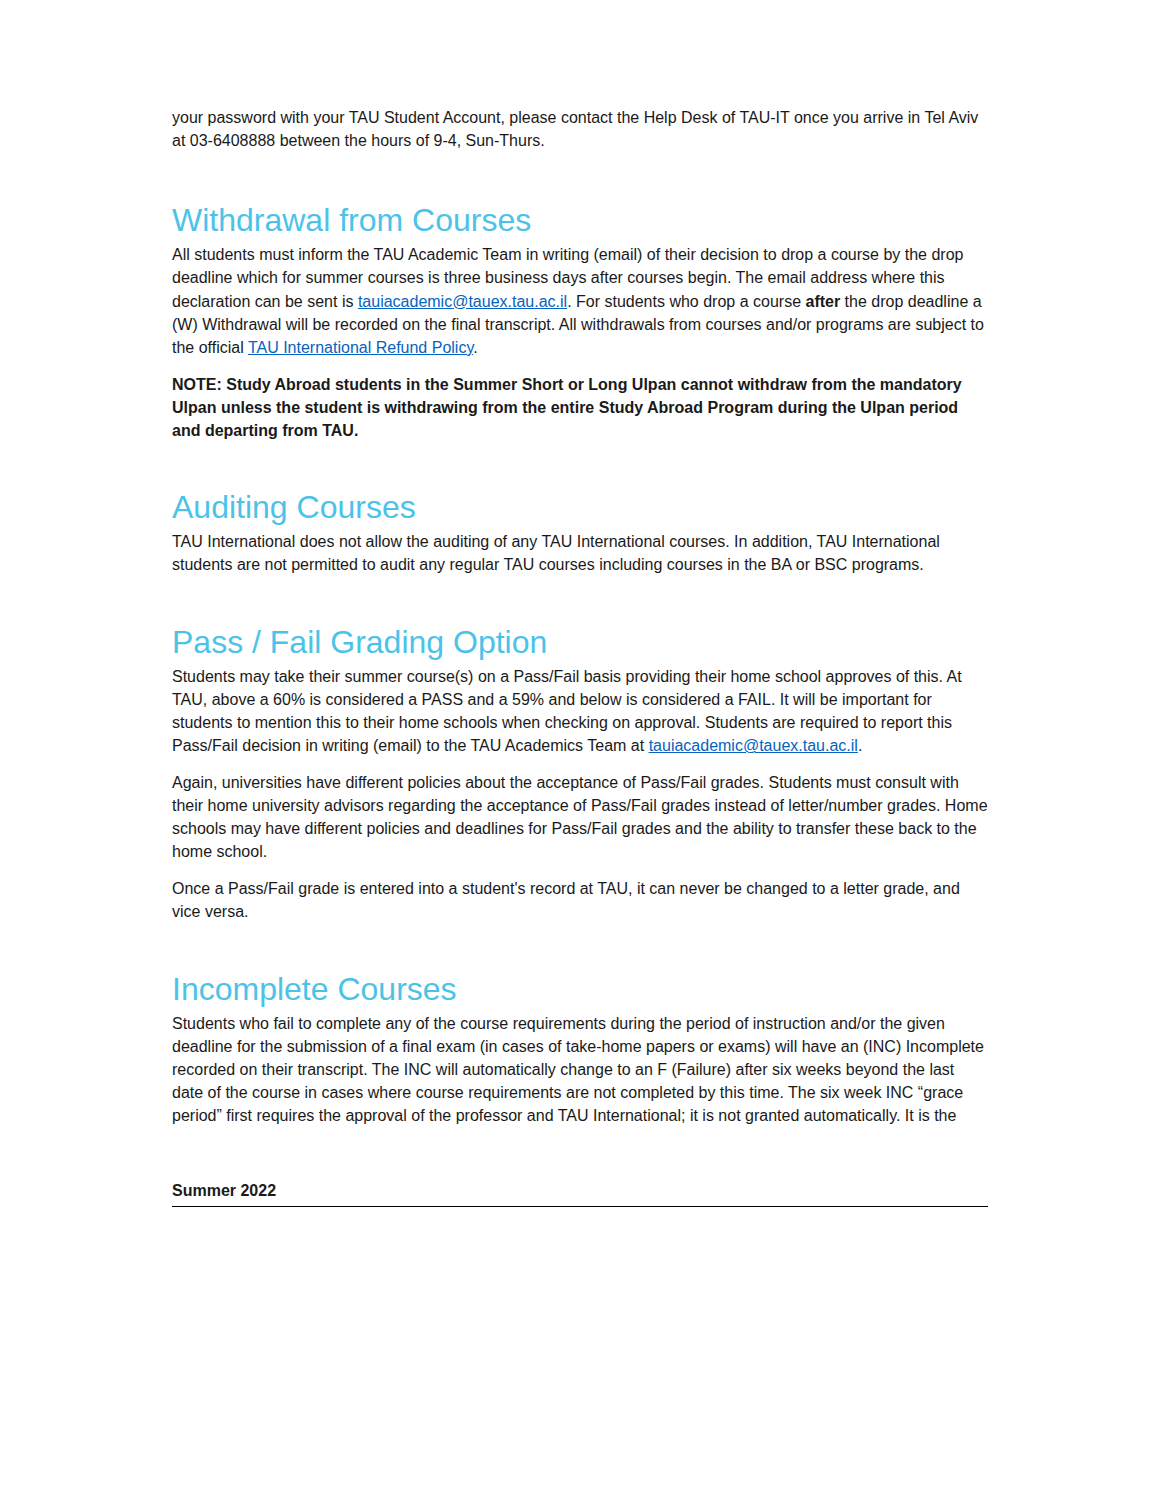your password with your TAU Student Account, please contact the Help Desk of TAU-IT once you arrive in Tel Aviv at 03-6408888 between the hours of 9-4, Sun-Thurs.
Withdrawal from Courses
All students must inform the TAU Academic Team in writing (email) of their decision to drop a course by the drop deadline which for summer courses is three business days after courses begin. The email address where this declaration can be sent is tauiacademic@tauex.tau.ac.il. For students who drop a course after the drop deadline a (W) Withdrawal will be recorded on the final transcript. All withdrawals from courses and/or programs are subject to the official TAU International Refund Policy.
NOTE: Study Abroad students in the Summer Short or Long Ulpan cannot withdraw from the mandatory Ulpan unless the student is withdrawing from the entire Study Abroad Program during the Ulpan period and departing from TAU.
Auditing Courses
TAU International does not allow the auditing of any TAU International courses. In addition, TAU International students are not permitted to audit any regular TAU courses including courses in the BA or BSC programs.
Pass / Fail Grading Option
Students may take their summer course(s) on a Pass/Fail basis providing their home school approves of this. At TAU, above a 60% is considered a PASS and a 59% and below is considered a FAIL. It will be important for students to mention this to their home schools when checking on approval. Students are required to report this Pass/Fail decision in writing (email) to the TAU Academics Team at tauiacademic@tauex.tau.ac.il.
Again, universities have different policies about the acceptance of Pass/Fail grades. Students must consult with their home university advisors regarding the acceptance of Pass/Fail grades instead of letter/number grades. Home schools may have different policies and deadlines for Pass/Fail grades and the ability to transfer these back to the home school.
Once a Pass/Fail grade is entered into a student's record at TAU, it can never be changed to a letter grade, and vice versa.
Incomplete Courses
Students who fail to complete any of the course requirements during the period of instruction and/or the given deadline for the submission of a final exam (in cases of take-home papers or exams) will have an (INC) Incomplete recorded on their transcript. The INC will automatically change to an F (Failure) after six weeks beyond the last date of the course in cases where course requirements are not completed by this time. The six week INC “grace period” first requires the approval of the professor and TAU International; it is not granted automatically. It is the
Summer 2022